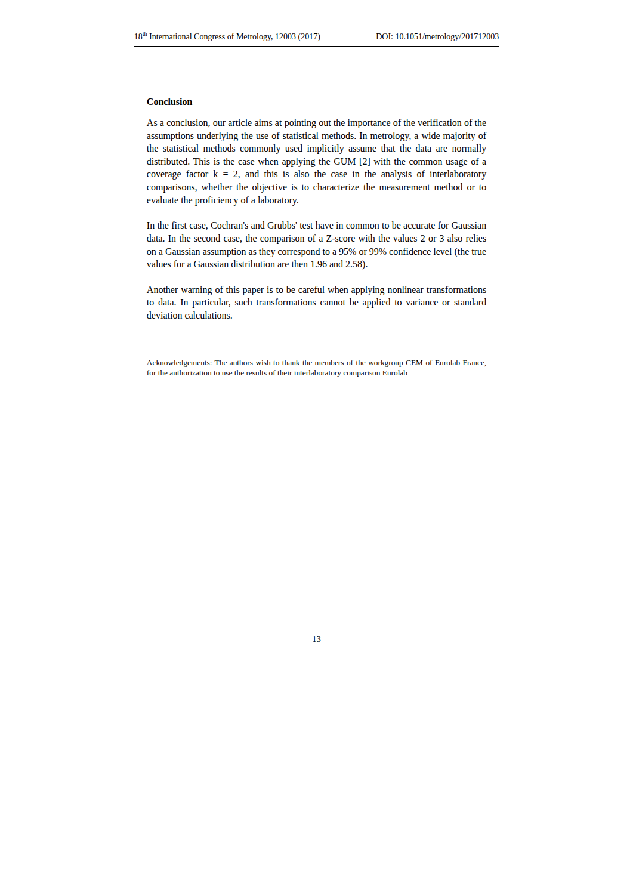18th International Congress of Metrology, 12003 (2017) DOI: 10.1051/metrology/201712003
Conclusion
As a conclusion, our article aims at pointing out the importance of the verification of the assumptions underlying the use of statistical methods. In metrology, a wide majority of the statistical methods commonly used implicitly assume that the data are normally distributed. This is the case when applying the GUM [2] with the common usage of a coverage factor k = 2, and this is also the case in the analysis of interlaboratory comparisons, whether the objective is to characterize the measurement method or to evaluate the proficiency of a laboratory.
In the first case, Cochran's and Grubbs' test have in common to be accurate for Gaussian data. In the second case, the comparison of a Z-score with the values 2 or 3 also relies on a Gaussian assumption as they correspond to a 95% or 99% confidence level (the true values for a Gaussian distribution are then 1.96 and 2.58).
Another warning of this paper is to be careful when applying nonlinear transformations to data. In particular, such transformations cannot be applied to variance or standard deviation calculations.
Acknowledgements: The authors wish to thank the members of the workgroup CEM of Eurolab France, for the authorization to use the results of their interlaboratory comparison Eurolab
13